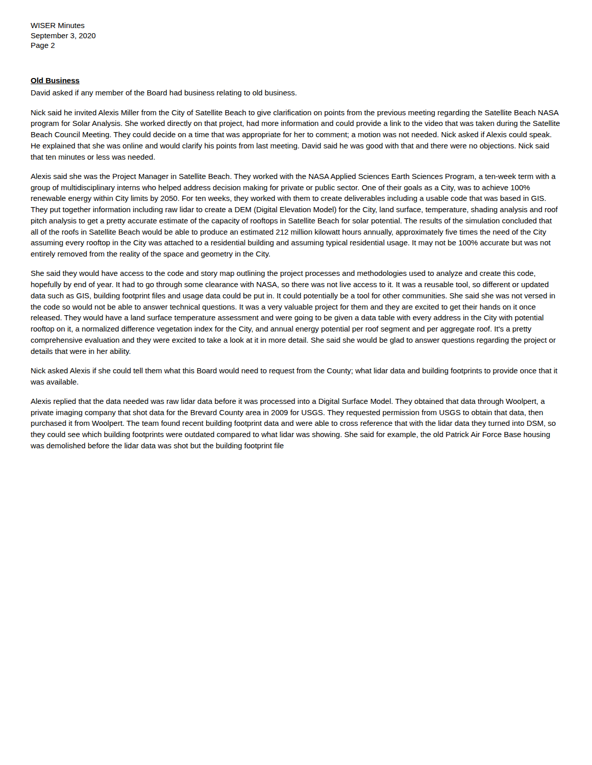WISER Minutes
September 3, 2020
Page 2
Old Business
David asked if any member of the Board had business relating to old business.
Nick said he invited Alexis Miller from the City of Satellite Beach to give clarification on points from the previous meeting regarding the Satellite Beach NASA program for Solar Analysis. She worked directly on that project, had more information and could provide a link to the video that was taken during the Satellite Beach Council Meeting. They could decide on a time that was appropriate for her to comment; a motion was not needed. Nick asked if Alexis could speak. He explained that she was online and would clarify his points from last meeting. David said he was good with that and there were no objections. Nick said that ten minutes or less was needed.
Alexis said she was the Project Manager in Satellite Beach. They worked with the NASA Applied Sciences Earth Sciences Program, a ten-week term with a group of multidisciplinary interns who helped address decision making for private or public sector. One of their goals as a City, was to achieve 100% renewable energy within City limits by 2050. For ten weeks, they worked with them to create deliverables including a usable code that was based in GIS. They put together information including raw lidar to create a DEM (Digital Elevation Model) for the City, land surface, temperature, shading analysis and roof pitch analysis to get a pretty accurate estimate of the capacity of rooftops in Satellite Beach for solar potential. The results of the simulation concluded that all of the roofs in Satellite Beach would be able to produce an estimated 212 million kilowatt hours annually, approximately five times the need of the City assuming every rooftop in the City was attached to a residential building and assuming typical residential usage. It may not be 100% accurate but was not entirely removed from the reality of the space and geometry in the City.
She said they would have access to the code and story map outlining the project processes and methodologies used to analyze and create this code, hopefully by end of year. It had to go through some clearance with NASA, so there was not live access to it. It was a reusable tool, so different or updated data such as GIS, building footprint files and usage data could be put in. It could potentially be a tool for other communities. She said she was not versed in the code so would not be able to answer technical questions. It was a very valuable project for them and they are excited to get their hands on it once released. They would have a land surface temperature assessment and were going to be given a data table with every address in the City with potential rooftop on it, a normalized difference vegetation index for the City, and annual energy potential per roof segment and per aggregate roof. It's a pretty comprehensive evaluation and they were excited to take a look at it in more detail. She said she would be glad to answer questions regarding the project or details that were in her ability.
Nick asked Alexis if she could tell them what this Board would need to request from the County; what lidar data and building footprints to provide once that it was available.
Alexis replied that the data needed was raw lidar data before it was processed into a Digital Surface Model. They obtained that data through Woolpert, a private imaging company that shot data for the Brevard County area in 2009 for USGS. They requested permission from USGS to obtain that data, then purchased it from Woolpert. The team found recent building footprint data and were able to cross reference that with the lidar data they turned into DSM, so they could see which building footprints were outdated compared to what lidar was showing. She said for example, the old Patrick Air Force Base housing was demolished before the lidar data was shot but the building footprint file